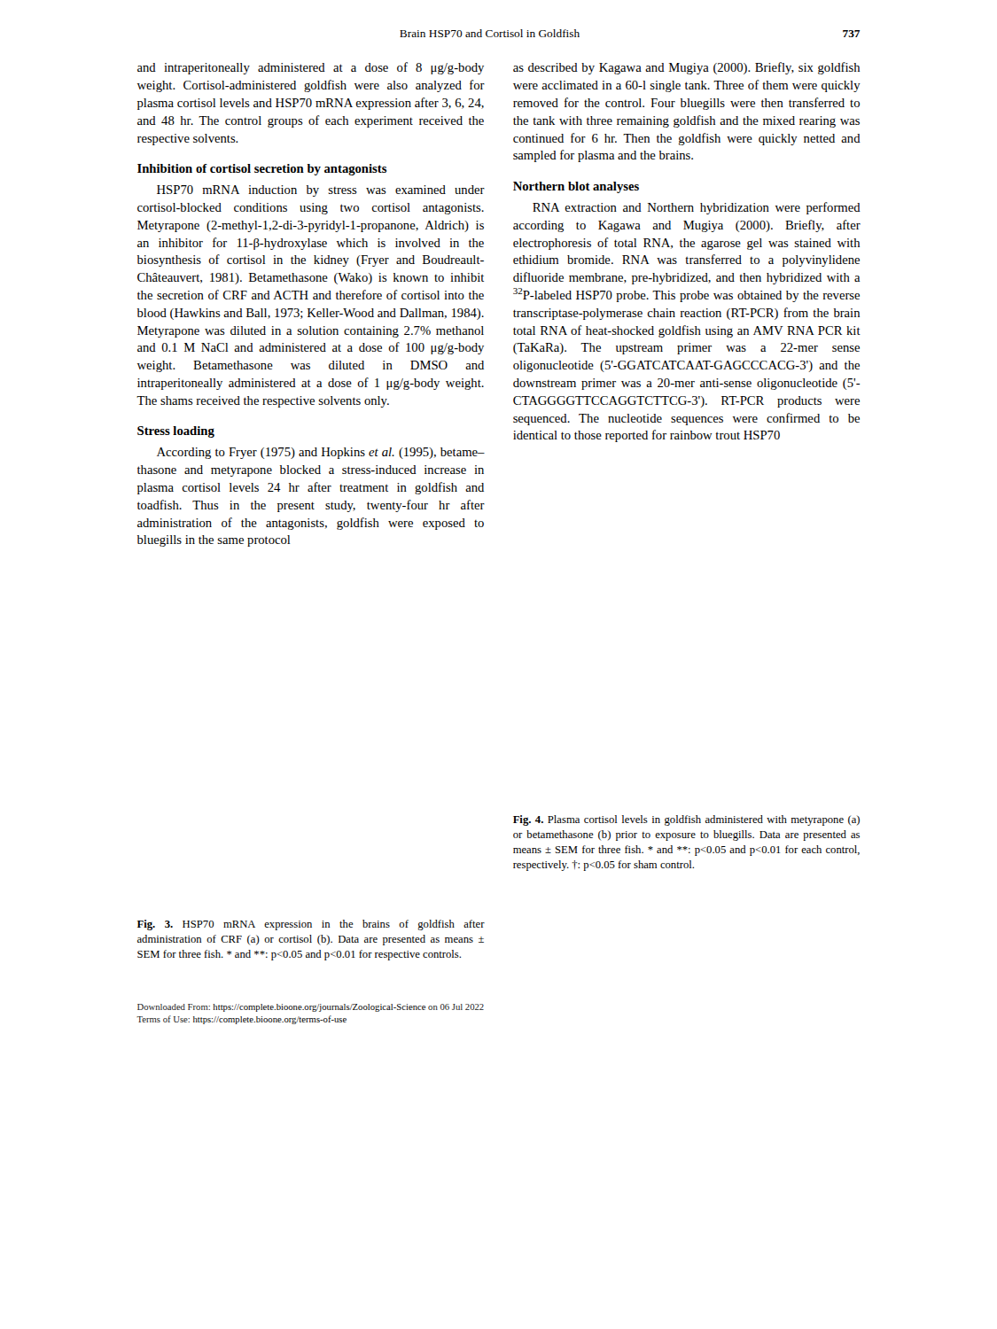Brain HSP70 and Cortisol in Goldfish 737
and intraperitoneally administered at a dose of 8 μg/g-body weight. Cortisol-administered goldfish were also analyzed for plasma cortisol levels and HSP70 mRNA expression after 3, 6, 24, and 48 hr. The control groups of each experiment received the respective solvents.
Inhibition of cortisol secretion by antagonists
HSP70 mRNA induction by stress was examined under cortisol-blocked conditions using two cortisol antagonists. Metyrapone (2-methyl-1,2-di-3-pyridyl-1-propanone, Aldrich) is an inhibitor for 11-β-hydroxylase which is involved in the biosynthesis of cortisol in the kidney (Fryer and Boudreault-Châteauvert, 1981). Betamethasone (Wako) is known to inhibit the secretion of CRF and ACTH and therefore of cortisol into the blood (Hawkins and Ball, 1973; Keller-Wood and Dallman, 1984). Metyrapone was diluted in a solution containing 2.7% methanol and 0.1 M NaCl and administered at a dose of 100 μg/g-body weight. Betamethasone was diluted in DMSO and intraperitoneally administered at a dose of 1 μg/g-body weight. The shams received the respective solvents only.
Stress loading
According to Fryer (1975) and Hopkins et al. (1995), betame–thasone and metyrapone blocked a stress-induced increase in plasma cortisol levels 24 hr after treatment in goldfish and toadfish. Thus in the present study, twenty-four hr after administration of the antagonists, goldfish were exposed to bluegills in the same protocol
Fig. 3. HSP70 mRNA expression in the brains of goldfish after administration of CRF (a) or cortisol (b). Data are presented as means ± SEM for three fish. * and **: p<0.05 and p<0.01 for respective controls.
as described by Kagawa and Mugiya (2000). Briefly, six goldfish were acclimated in a 60-l single tank. Three of them were quickly removed for the control. Four bluegills were then transferred to the tank with three remaining goldfish and the mixed rearing was continued for 6 hr. Then the goldfish were quickly netted and sampled for plasma and the brains.
Northern blot analyses
RNA extraction and Northern hybridization were performed according to Kagawa and Mugiya (2000). Briefly, after electrophoresis of total RNA, the agarose gel was stained with ethidium bromide. RNA was transferred to a polyvinylidene difluoride membrane, pre-hybridized, and then hybridized with a 32P-labeled HSP70 probe. This probe was obtained by the reverse transcriptase-polymerase chain reaction (RT-PCR) from the brain total RNA of heat-shocked goldfish using an AMV RNA PCR kit (TaKaRa). The upstream primer was a 22-mer sense oligonucleotide (5'-GGATCATCAAT-GAGCCCACG-3') and the downstream primer was a 20-mer anti-sense oligonucleotide (5'-CTAGGGGTTCCAGGTCTTCG-3'). RT-PCR products were sequenced. The nucleotide sequences were confirmed to be identical to those reported for rainbow trout HSP70
Fig. 4. Plasma cortisol levels in goldfish administered with metyrapone (a) or betamethasone (b) prior to exposure to bluegills. Data are presented as means ± SEM for three fish. * and **: p<0.05 and p<0.01 for each control, respectively. †: p<0.05 for sham control.
Downloaded From: https://complete.bioone.org/journals/Zoological-Science on 06 Jul 2022
Terms of Use: https://complete.bioone.org/terms-of-use